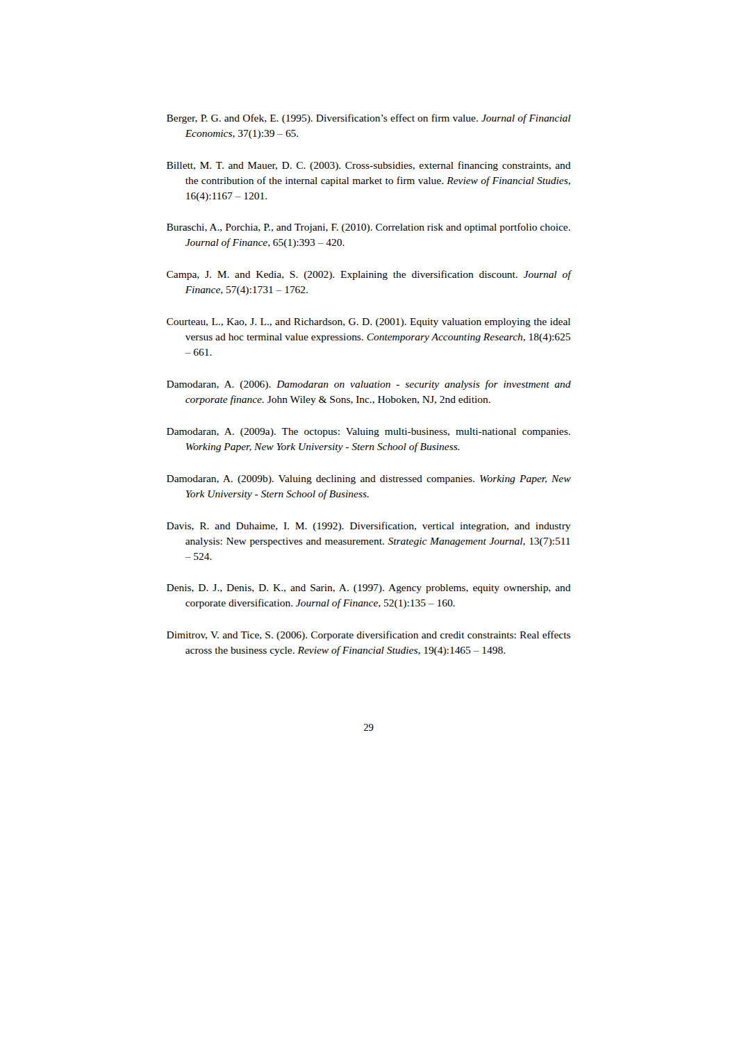Berger, P. G. and Ofek, E. (1995). Diversification’s effect on firm value. Journal of Financial Economics, 37(1):39 – 65.
Billett, M. T. and Mauer, D. C. (2003). Cross-subsidies, external financing constraints, and the contribution of the internal capital market to firm value. Review of Financial Studies, 16(4):1167 – 1201.
Buraschi, A., Porchia, P., and Trojani, F. (2010). Correlation risk and optimal portfolio choice. Journal of Finance, 65(1):393 – 420.
Campa, J. M. and Kedia, S. (2002). Explaining the diversification discount. Journal of Finance, 57(4):1731 – 1762.
Courteau, L., Kao, J. L., and Richardson, G. D. (2001). Equity valuation employing the ideal versus ad hoc terminal value expressions. Contemporary Accounting Research, 18(4):625 – 661.
Damodaran, A. (2006). Damodaran on valuation - security analysis for investment and corporate finance. John Wiley & Sons, Inc., Hoboken, NJ, 2nd edition.
Damodaran, A. (2009a). The octopus: Valuing multi-business, multi-national companies. Working Paper, New York University - Stern School of Business.
Damodaran, A. (2009b). Valuing declining and distressed companies. Working Paper, New York University - Stern School of Business.
Davis, R. and Duhaime, I. M. (1992). Diversification, vertical integration, and industry analysis: New perspectives and measurement. Strategic Management Journal, 13(7):511 – 524.
Denis, D. J., Denis, D. K., and Sarin, A. (1997). Agency problems, equity ownership, and corporate diversification. Journal of Finance, 52(1):135 – 160.
Dimitrov, V. and Tice, S. (2006). Corporate diversification and credit constraints: Real effects across the business cycle. Review of Financial Studies, 19(4):1465 – 1498.
29